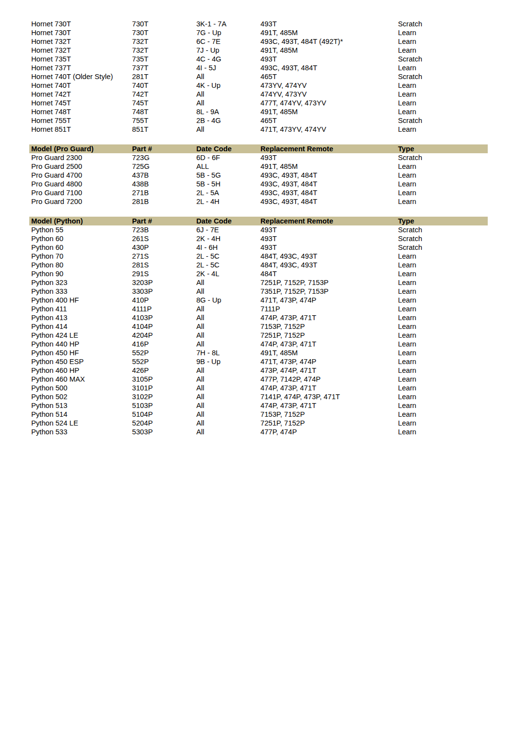| Hornet 730T | 730T | 3K-1 - 7A | 493T | Scratch |
| Hornet 730T | 730T | 7G - Up | 491T, 485M | Learn |
| Hornet 732T | 732T | 6C - 7E | 493C, 493T, 484T (492T)* | Learn |
| Hornet 732T | 732T | 7J - Up | 491T, 485M | Learn |
| Hornet 735T | 735T | 4C - 4G | 493T | Scratch |
| Hornet 737T | 737T | 4I - 5J | 493C, 493T, 484T | Learn |
| Hornet 740T (Older Style) | 281T | All | 465T | Scratch |
| Hornet 740T | 740T | 4K - Up | 473YV, 474YV | Learn |
| Hornet 742T | 742T | All | 474YV, 473YV | Learn |
| Hornet 745T | 745T | All | 477T, 474YV, 473YV | Learn |
| Hornet 748T | 748T | 8L - 9A | 491T, 485M | Learn |
| Hornet 755T | 755T | 2B - 4G | 465T | Scratch |
| Hornet 851T | 851T | All | 471T, 473YV, 474YV | Learn |
| Model (Pro Guard) | Part # | Date Code | Replacement Remote | Type |
| --- | --- | --- | --- | --- |
| Pro Guard 2300 | 723G | 6D - 6F | 493T | Scratch |
| Pro Guard 2500 | 725G | ALL | 491T, 485M | Learn |
| Pro Guard 4700 | 437B | 5B - 5G | 493C, 493T, 484T | Learn |
| Pro Guard 4800 | 438B | 5B - 5H | 493C, 493T, 484T | Learn |
| Pro Guard 7100 | 271B | 2L - 5A | 493C, 493T, 484T | Learn |
| Pro Guard 7200 | 281B | 2L - 4H | 493C, 493T, 484T | Learn |
| Model (Python) | Part # | Date Code | Replacement Remote | Type |
| --- | --- | --- | --- | --- |
| Python 55 | 723B | 6J - 7E | 493T | Scratch |
| Python 60 | 261S | 2K - 4H | 493T | Scratch |
| Python 60 | 430P | 4I - 6H | 493T | Scratch |
| Python 70 | 271S | 2L - 5C | 484T, 493C, 493T | Learn |
| Python 80 | 281S | 2L - 5C | 484T, 493C, 493T | Learn |
| Python 90 | 291S | 2K - 4L | 484T | Learn |
| Python 323 | 3203P | All | 7251P, 7152P, 7153P | Learn |
| Python 333 | 3303P | All | 7351P, 7152P, 7153P | Learn |
| Python 400 HF | 410P | 8G - Up | 471T, 473P, 474P | Learn |
| Python 411 | 4111P | All | 7111P | Learn |
| Python 413 | 4103P | All | 474P, 473P, 471T | Learn |
| Python 414 | 4104P | All | 7153P, 7152P | Learn |
| Python 424 LE | 4204P | All | 7251P, 7152P | Learn |
| Python 440 HP | 416P | All | 474P, 473P, 471T | Learn |
| Python 450 HF | 552P | 7H - 8L | 491T, 485M | Learn |
| Python 450 ESP | 552P | 9B - Up | 471T, 473P, 474P | Learn |
| Python 460 HP | 426P | All | 473P, 474P, 471T | Learn |
| Python 460 MAX | 3105P | All | 477P, 7142P, 474P | Learn |
| Python 500 | 3101P | All | 474P, 473P, 471T | Learn |
| Python 502 | 3102P | All | 7141P, 474P, 473P, 471T | Learn |
| Python 513 | 5103P | All | 474P, 473P, 471T | Learn |
| Python 514 | 5104P | All | 7153P, 7152P | Learn |
| Python 524 LE | 5204P | All | 7251P, 7152P | Learn |
| Python 533 | 5303P | All | 477P, 474P | Learn |